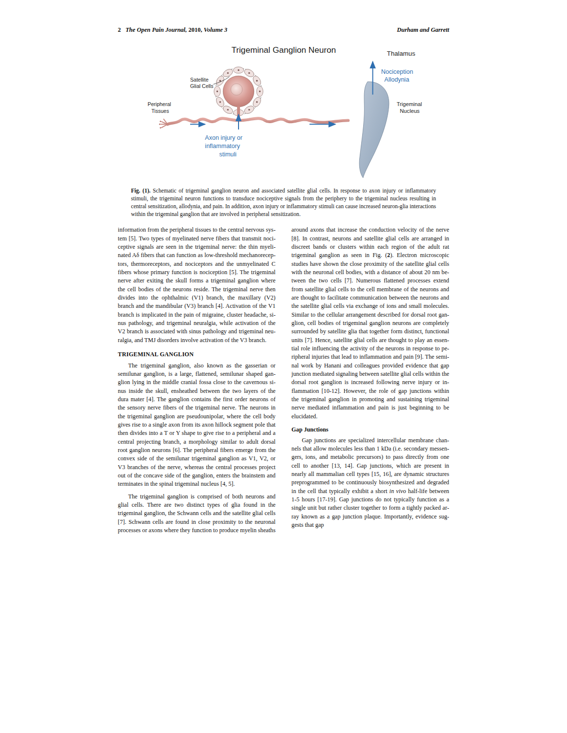2 The Open Pain Journal, 2010, Volume 3
Durham and Garrett
Trigeminal Ganglion Neuron schematic Trigeminal Ganglion Neuron Satellite Glial Cells Peripheral Tissues Trigeminal Nucleus Thalamus Nociception Allodynia Axon injury or inflammatory stimuli
Fig. (1). Schematic of trigeminal ganglion neuron and associated satellite glial cells. In response to axon injury or inflammatory stimuli, the trigeminal neuron functions to transduce nociceptive signals from the periphery to the trigeminal nucleus resulting in central sensitization, allodynia, and pain. In addition, axon injury or inflammatory stimuli can cause increased neuron-glia interactions within the trigeminal ganglion that are involved in peripheral sensitization.
information from the peripheral tissues to the central nervous system [5]. Two types of myelinated nerve fibers that transmit nociceptive signals are seen in the trigeminal nerve: the thin myelinated Aδ fibers that can function as low-threshold mechanoreceptors, thermoreceptors, and nociceptors and the unmyelinated C fibers whose primary function is nociception [5]. The trigeminal nerve after exiting the skull forms a trigeminal ganglion where the cell bodies of the neurons reside. The trigeminal nerve then divides into the ophthalmic (V1) branch, the maxillary (V2) branch and the mandibular (V3) branch [4]. Activation of the V1 branch is implicated in the pain of migraine, cluster headache, sinus pathology, and trigeminal neuralgia, while activation of the V2 branch is associated with sinus pathology and trigeminal neuralgia, and TMJ disorders involve activation of the V3 branch.
Trigeminal Ganglion
The trigeminal ganglion, also known as the gasserian or semilunar ganglion, is a large, flattened, semilunar shaped ganglion lying in the middle cranial fossa close to the cavernous sinus inside the skull, ensheathed between the two layers of the dura mater [4]. The ganglion contains the first order neurons of the sensory nerve fibers of the trigeminal nerve. The neurons in the trigeminal ganglion are pseudounipolar, where the cell body gives rise to a single axon from its axon hillock segment pole that then divides into a T or Y shape to give rise to a peripheral and a central projecting branch, a morphology similar to adult dorsal root ganglion neurons [6]. The peripheral fibers emerge from the convex side of the semilunar trigeminal ganglion as V1, V2, or V3 branches of the nerve, whereas the central processes project out of the concave side of the ganglion, enters the brainstem and terminates in the spinal trigeminal nucleus [4, 5].
The trigeminal ganglion is comprised of both neurons and glial cells. There are two distinct types of glia found in the trigeminal ganglion, the Schwann cells and the satellite glial cells [7]. Schwann cells are found in close proximity to the neuronal processes or axons where they function to produce myelin sheaths around axons that increase the conduction velocity of the nerve [8]. In contrast, neurons and satellite glial cells are arranged in discreet bands or clusters within each region of the adult rat trigeminal ganglion as seen in Fig. (2). Electron microscopic studies have shown the close proximity of the satellite glial cells with the neuronal cell bodies, with a distance of about 20 nm between the two cells [7]. Numerous flattened processes extend from satellite glial cells to the cell membrane of the neurons and are thought to facilitate communication between the neurons and the satellite glial cells via exchange of ions and small molecules. Similar to the cellular arrangement described for dorsal root ganglion, cell bodies of trigeminal ganglion neurons are completely surrounded by satellite glia that together form distinct, functional units [7]. Hence, satellite glial cells are thought to play an essential role influencing the activity of the neurons in response to peripheral injuries that lead to inflammation and pain [9]. The seminal work by Hanani and colleagues provided evidence that gap junction mediated signaling between satellite glial cells within the dorsal root ganglion is increased following nerve injury or inflammation [10-12]. However, the role of gap junctions within the trigeminal ganglion in promoting and sustaining trigeminal nerve mediated inflammation and pain is just beginning to be elucidated.
Gap Junctions
Gap junctions are specialized intercellular membrane channels that allow molecules less than 1 kDa (i.e. secondary messengers, ions, and metabolic precursors) to pass directly from one cell to another [13, 14]. Gap junctions, which are present in nearly all mammalian cell types [15, 16], are dynamic structures preprogrammed to be continuously biosynthesized and degraded in the cell that typically exhibit a short in vivo half-life between 1-5 hours [17-19]. Gap junctions do not typically function as a single unit but rather cluster together to form a tightly packed array known as a gap junction plaque. Importantly, evidence suggests that gap